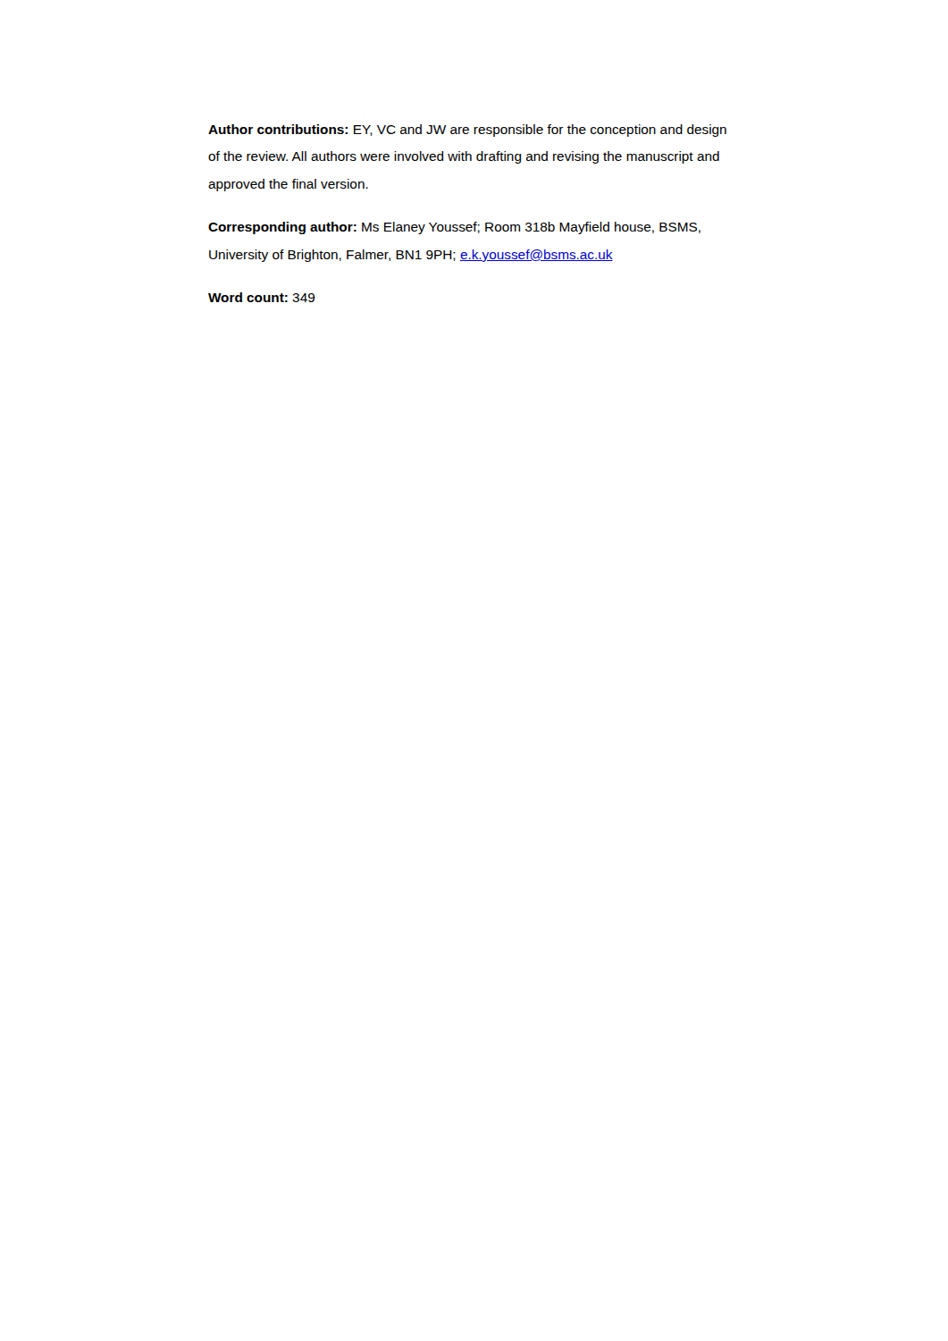Author contributions: EY, VC and JW are responsible for the conception and design of the review. All authors were involved with drafting and revising the manuscript and approved the final version.
Corresponding author: Ms Elaney Youssef; Room 318b Mayfield house, BSMS, University of Brighton, Falmer, BN1 9PH; e.k.youssef@bsms.ac.uk
Word count: 349